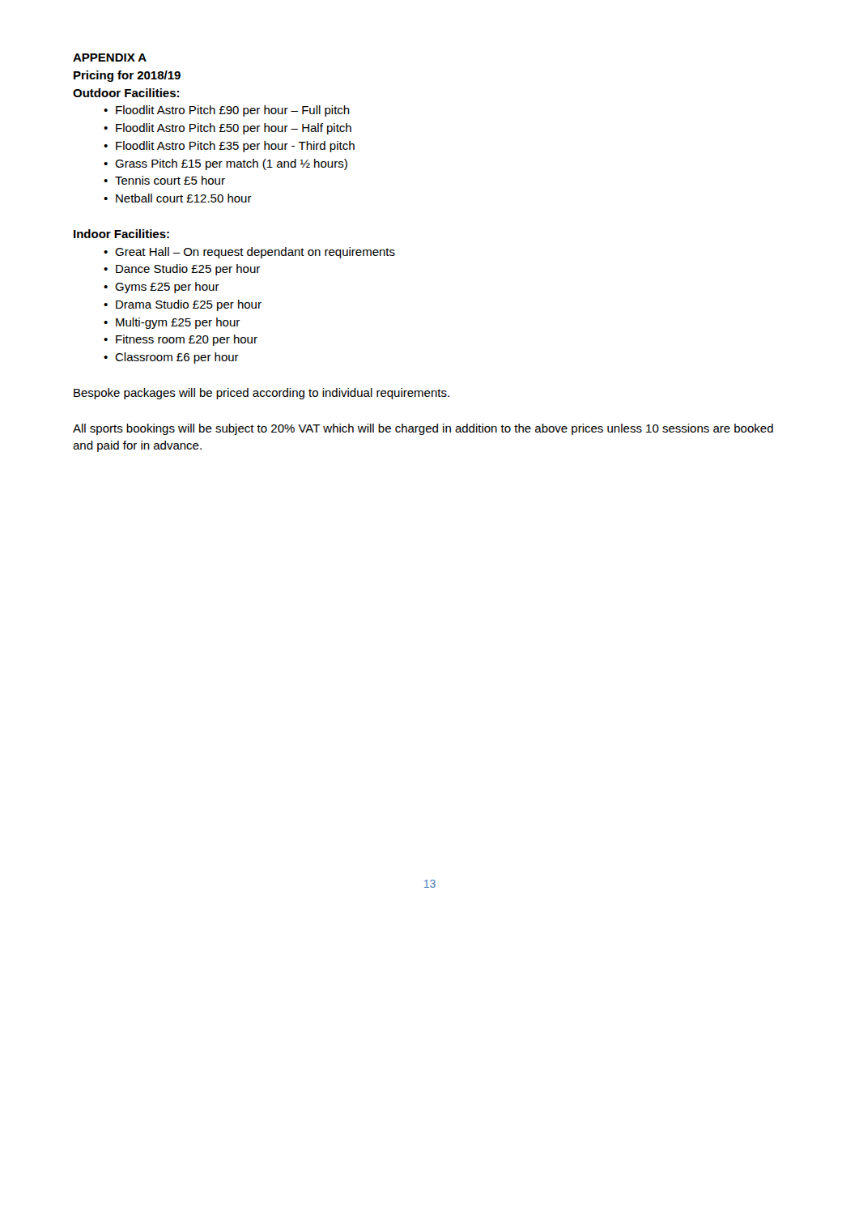APPENDIX A
Pricing for 2018/19
Outdoor Facilities:
Floodlit Astro Pitch £90 per hour – Full pitch
Floodlit Astro Pitch £50 per hour – Half pitch
Floodlit Astro Pitch £35 per hour - Third pitch
Grass Pitch £15 per match (1 and ½ hours)
Tennis court £5 hour
Netball court £12.50 hour
Indoor Facilities:
Great Hall – On request dependant on requirements
Dance Studio £25 per hour
Gyms £25 per hour
Drama Studio £25 per hour
Multi-gym £25 per hour
Fitness room £20 per hour
Classroom £6 per hour
Bespoke packages will be priced according to individual requirements.
All sports bookings will be subject to 20% VAT which will be charged in addition to the above prices unless 10 sessions are booked and paid for in advance.
13